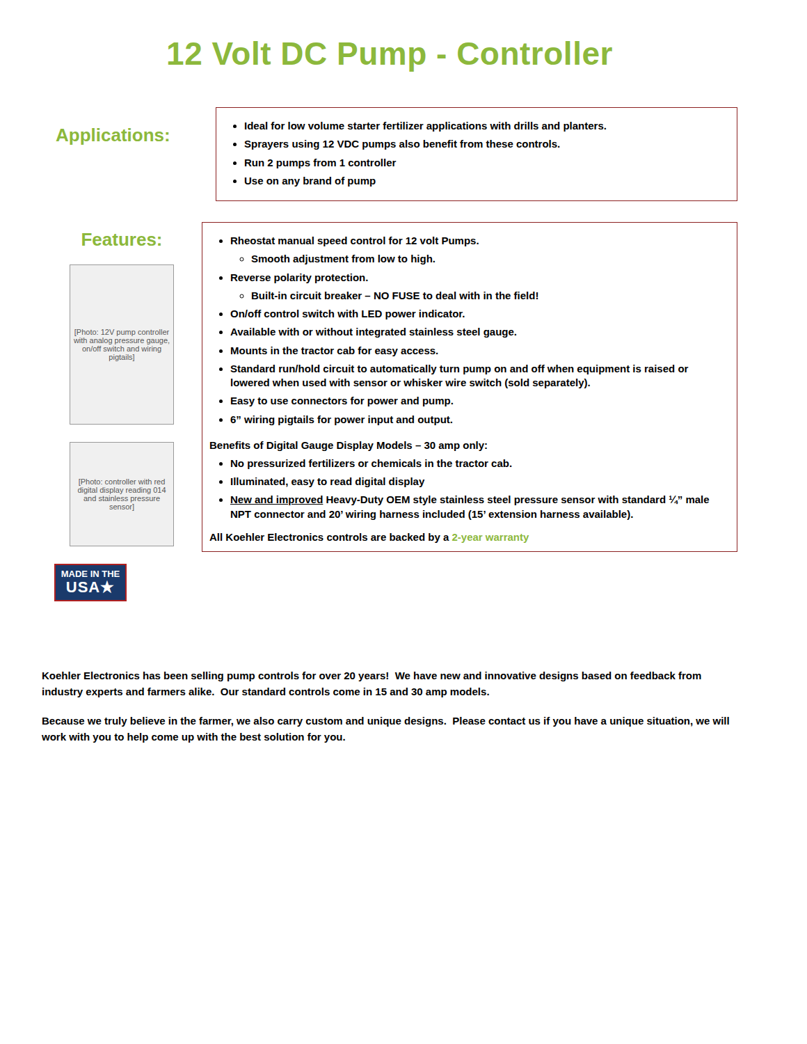12 Volt DC Pump - Controller
Applications:
Ideal for low volume starter fertilizer applications with drills and planters.
Sprayers using 12 VDC pumps also benefit from these controls.
Run 2 pumps from 1 controller
Use on any brand of pump
Features:
[Photo: 12V pump controller with analog pressure gauge, on/off switch and wiring pigtails]
[Photo: controller with red digital display reading 014 and stainless pressure sensor]
MADE IN THEUSA★
Rheostat manual speed control for 12 volt Pumps.
Smooth adjustment from low to high.
Reverse polarity protection.
Built-in circuit breaker – NO FUSE to deal with in the field!
On/off control switch with LED power indicator.
Available with or without integrated stainless steel gauge.
Mounts in the tractor cab for easy access.
Standard run/hold circuit to automatically turn pump on and off when equipment is raised or lowered when used with sensor or whisker wire switch (sold separately).
Easy to use connectors for power and pump.
6” wiring pigtails for power input and output.
Benefits of Digital Gauge Display Models – 30 amp only:
No pressurized fertilizers or chemicals in the tractor cab.
Illuminated, easy to read digital display
New and improved Heavy-Duty OEM style stainless steel pressure sensor with standard ¼” male NPT connector and 20’ wiring harness included (15’ extension harness available).
All Koehler Electronics controls are backed by a 2-year warranty
Koehler Electronics has been selling pump controls for over 20 years! We have new and innovative designs based on feedback from industry experts and farmers alike. Our standard controls come in 15 and 30 amp models.
Because we truly believe in the farmer, we also carry custom and unique designs. Please contact us if you have a unique situation, we will work with you to help come up with the best solution for you.